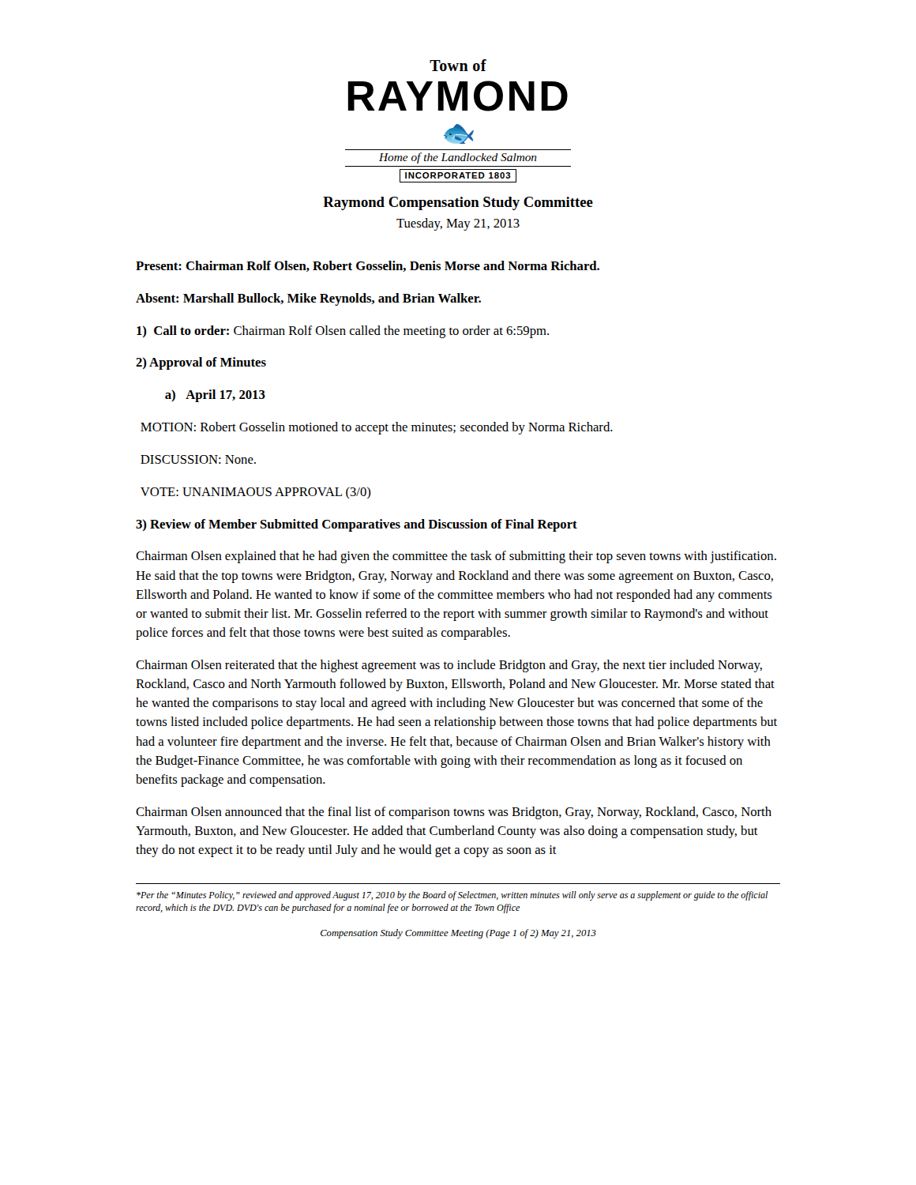Town of
RAYMOND
🐟
Home of the Landlocked Salmon
INCORPORATED 1803
Raymond Compensation Study Committee
Tuesday, May 21, 2013
Present: Chairman Rolf Olsen, Robert Gosselin, Denis Morse and Norma Richard.
Absent: Marshall Bullock, Mike Reynolds, and Brian Walker.
1) Call to order: Chairman Rolf Olsen called the meeting to order at 6:59pm.
2) Approval of Minutes
a) April 17, 2013
MOTION: Robert Gosselin motioned to accept the minutes; seconded by Norma Richard.
DISCUSSION: None.
VOTE: UNANIMAOUS APPROVAL (3/0)
3) Review of Member Submitted Comparatives and Discussion of Final Report
Chairman Olsen explained that he had given the committee the task of submitting their top seven towns with justification. He said that the top towns were Bridgton, Gray, Norway and Rockland and there was some agreement on Buxton, Casco, Ellsworth and Poland. He wanted to know if some of the committee members who had not responded had any comments or wanted to submit their list. Mr. Gosselin referred to the report with summer growth similar to Raymond's and without police forces and felt that those towns were best suited as comparables.
Chairman Olsen reiterated that the highest agreement was to include Bridgton and Gray, the next tier included Norway, Rockland, Casco and North Yarmouth followed by Buxton, Ellsworth, Poland and New Gloucester. Mr. Morse stated that he wanted the comparisons to stay local and agreed with including New Gloucester but was concerned that some of the towns listed included police departments. He had seen a relationship between those towns that had police departments but had a volunteer fire department and the inverse. He felt that, because of Chairman Olsen and Brian Walker's history with the Budget-Finance Committee, he was comfortable with going with their recommendation as long as it focused on benefits package and compensation.
Chairman Olsen announced that the final list of comparison towns was Bridgton, Gray, Norway, Rockland, Casco, North Yarmouth, Buxton, and New Gloucester. He added that Cumberland County was also doing a compensation study, but they do not expect it to be ready until July and he would get a copy as soon as it
*Per the “Minutes Policy,” reviewed and approved August 17, 2010 by the Board of Selectmen, written minutes will only serve as a supplement or guide to the official record, which is the DVD. DVD's can be purchased for a nominal fee or borrowed at the Town Office
Compensation Study Committee Meeting (Page 1 of 2) May 21, 2013